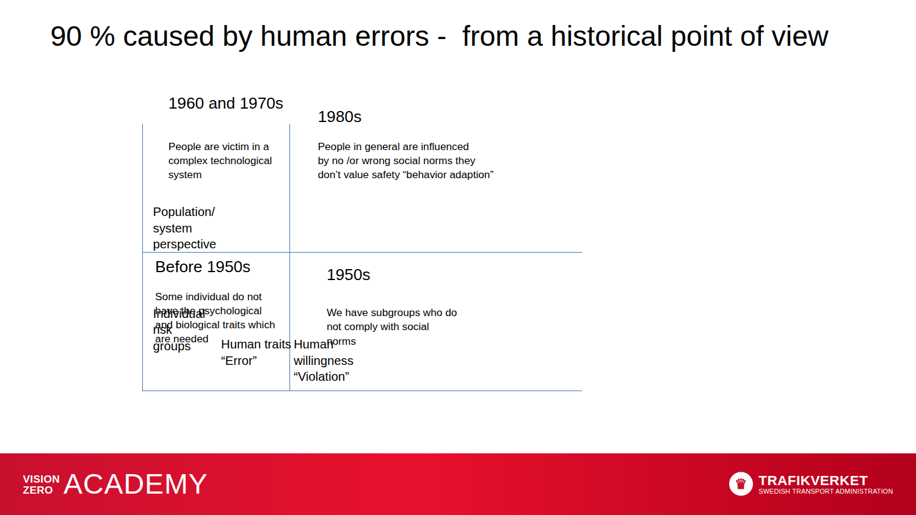90 % caused by human errors - from a historical point of view
1960 and 1970s
People are victim in a complex technological system
1980s
People in general are influenced
by no /or wrong social norms they
don’t value safety “behavior adaption”
Before 1950s
Some individual do not have the psychological and biological traits which are needed
1950s
We have subgroups who do not comply with social norms
Population/ system perspective
Individual risk groups
Human traits “Error”
Human willingness “Violation”
VISION ZERO
ACADEMY
♛
TRAFIKVERKET SWEDISH TRANSPORT ADMINISTRATION